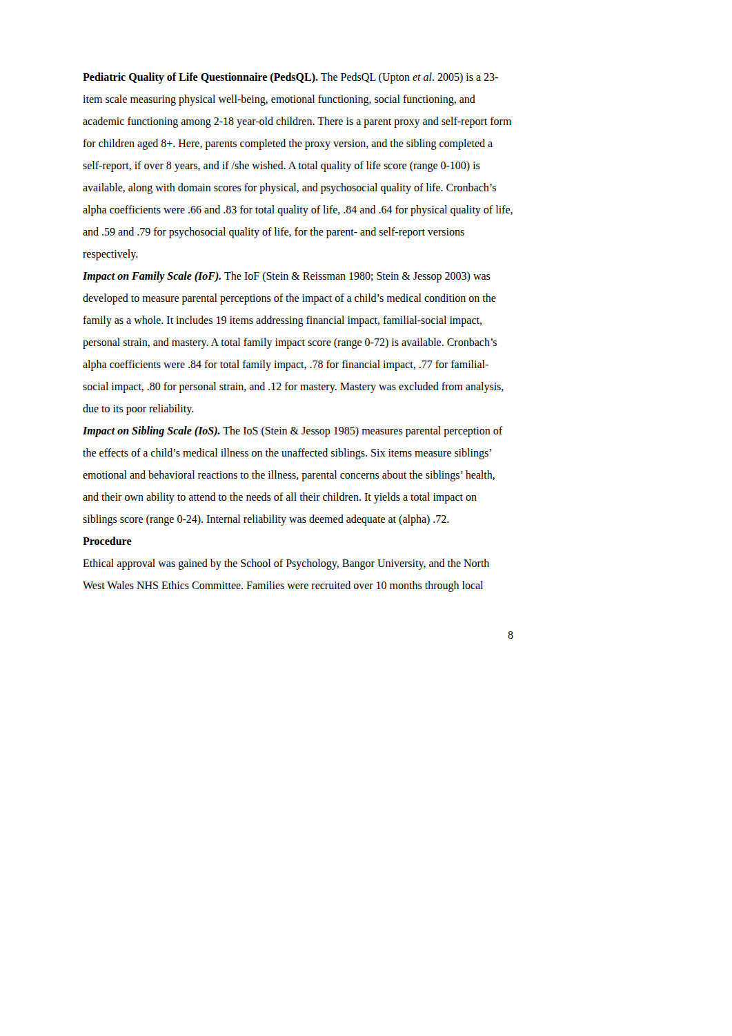Pediatric Quality of Life Questionnaire (PedsQL). The PedsQL (Upton et al. 2005) is a 23-item scale measuring physical well-being, emotional functioning, social functioning, and academic functioning among 2-18 year-old children. There is a parent proxy and self-report form for children aged 8+. Here, parents completed the proxy version, and the sibling completed a self-report, if over 8 years, and if /she wished. A total quality of life score (range 0-100) is available, along with domain scores for physical, and psychosocial quality of life. Cronbach’s alpha coefficients were .66 and .83 for total quality of life, .84 and .64 for physical quality of life, and .59 and .79 for psychosocial quality of life, for the parent- and self-report versions respectively.
Impact on Family Scale (IoF). The IoF (Stein & Reissman 1980; Stein & Jessop 2003) was developed to measure parental perceptions of the impact of a child’s medical condition on the family as a whole. It includes 19 items addressing financial impact, familial-social impact, personal strain, and mastery. A total family impact score (range 0-72) is available. Cronbach’s alpha coefficients were .84 for total family impact, .78 for financial impact, .77 for familial-social impact, .80 for personal strain, and .12 for mastery. Mastery was excluded from analysis, due to its poor reliability.
Impact on Sibling Scale (IoS). The IoS (Stein & Jessop 1985) measures parental perception of the effects of a child’s medical illness on the unaffected siblings. Six items measure siblings’ emotional and behavioral reactions to the illness, parental concerns about the siblings’ health, and their own ability to attend to the needs of all their children. It yields a total impact on siblings score (range 0-24). Internal reliability was deemed adequate at (alpha) .72.
Procedure
Ethical approval was gained by the School of Psychology, Bangor University, and the North West Wales NHS Ethics Committee. Families were recruited over 10 months through local
8